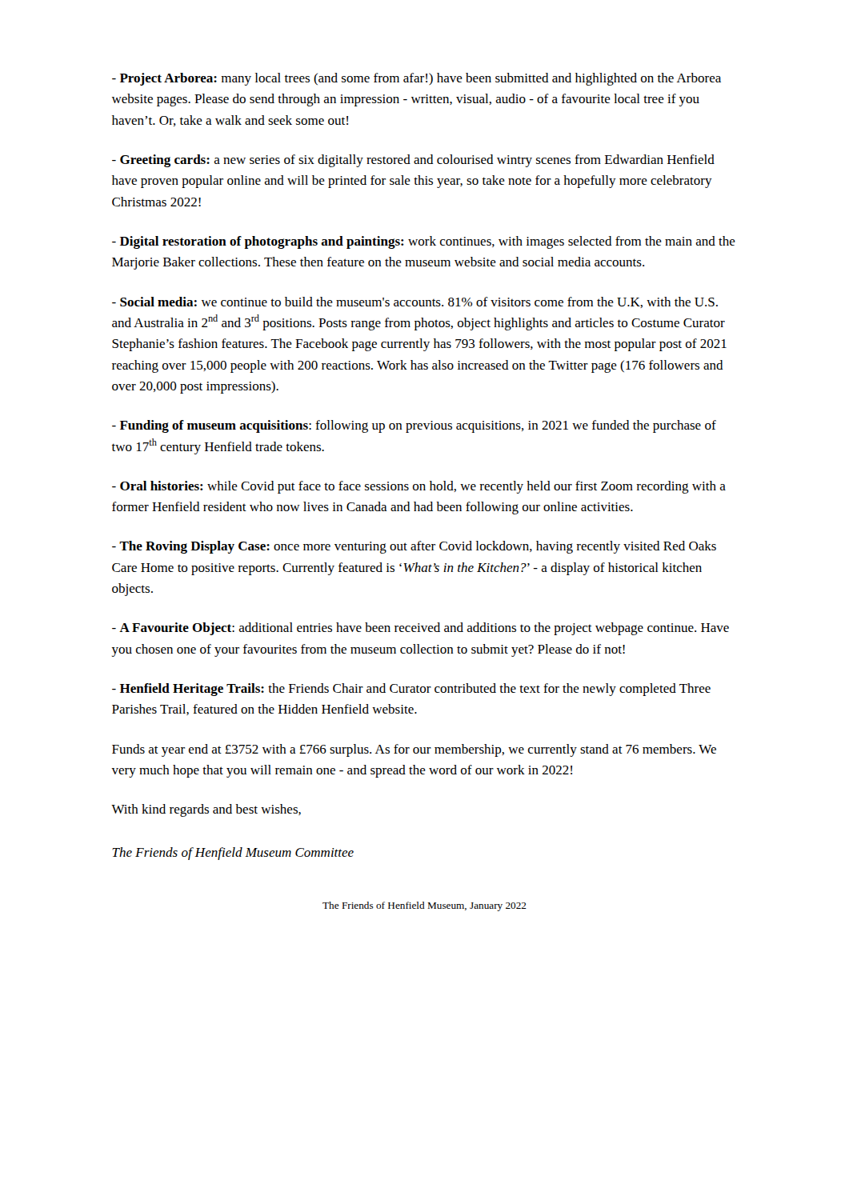- Project Arborea: many local trees (and some from afar!) have been submitted and highlighted on the Arborea website pages. Please do send through an impression - written, visual, audio - of a favourite local tree if you haven’t. Or, take a walk and seek some out!
- Greeting cards: a new series of six digitally restored and colourised wintry scenes from Edwardian Henfield have proven popular online and will be printed for sale this year, so take note for a hopefully more celebratory Christmas 2022!
- Digital restoration of photographs and paintings: work continues, with images selected from the main and the Marjorie Baker collections. These then feature on the museum website and social media accounts.
- Social media: we continue to build the museum's accounts. 81% of visitors come from the U.K, with the U.S. and Australia in 2nd and 3rd positions. Posts range from photos, object highlights and articles to Costume Curator Stephanie’s fashion features. The Facebook page currently has 793 followers, with the most popular post of 2021 reaching over 15,000 people with 200 reactions. Work has also increased on the Twitter page (176 followers and over 20,000 post impressions).
- Funding of museum acquisitions: following up on previous acquisitions, in 2021 we funded the purchase of two 17th century Henfield trade tokens.
- Oral histories: while Covid put face to face sessions on hold, we recently held our first Zoom recording with a former Henfield resident who now lives in Canada and had been following our online activities.
- The Roving Display Case: once more venturing out after Covid lockdown, having recently visited Red Oaks Care Home to positive reports. Currently featured is ‘What’s in the Kitchen?’ - a display of historical kitchen objects.
- A Favourite Object: additional entries have been received and additions to the project webpage continue. Have you chosen one of your favourites from the museum collection to submit yet? Please do if not!
- Henfield Heritage Trails: the Friends Chair and Curator contributed the text for the newly completed Three Parishes Trail, featured on the Hidden Henfield website.
Funds at year end at £3752 with a £766 surplus. As for our membership, we currently stand at 76 members. We very much hope that you will remain one - and spread the word of our work in 2022!
With kind regards and best wishes,
The Friends of Henfield Museum Committee
The Friends of Henfield Museum, January 2022